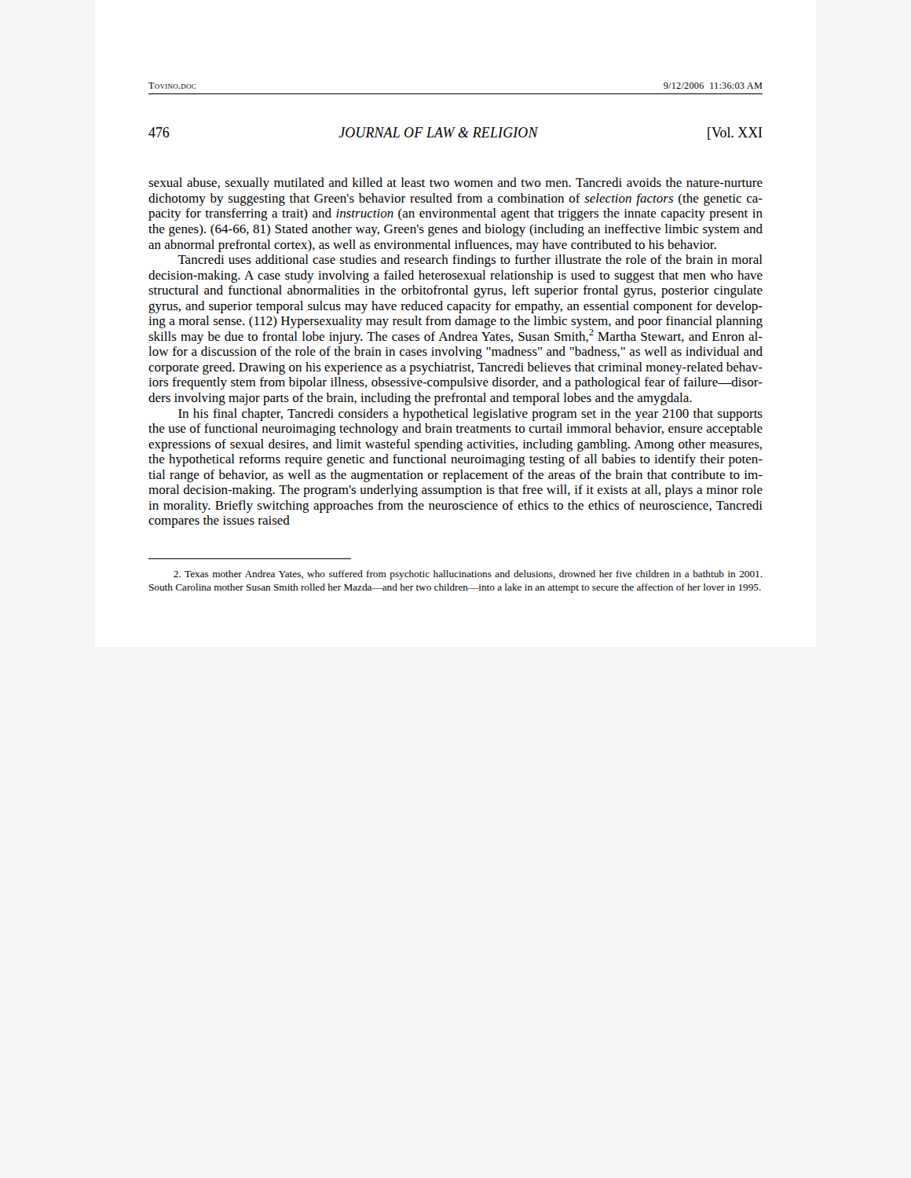Tovino.doc 9/12/2006 11:36:03 AM
476 JOURNAL OF LAW & RELIGION [Vol. XXI
sexual abuse, sexually mutilated and killed at least two women and two men. Tancredi avoids the nature-nurture dichotomy by suggesting that Green's behavior resulted from a combination of selection factors (the genetic capacity for transferring a trait) and instruction (an environmental agent that triggers the innate capacity present in the genes). (64-66, 81) Stated another way, Green's genes and biology (including an ineffective limbic system and an abnormal prefrontal cortex), as well as environmental influences, may have contributed to his behavior.
Tancredi uses additional case studies and research findings to further illustrate the role of the brain in moral decision-making. A case study involving a failed heterosexual relationship is used to suggest that men who have structural and functional abnormalities in the orbitofrontal gyrus, left superior frontal gyrus, posterior cingulate gyrus, and superior temporal sulcus may have reduced capacity for empathy, an essential component for developing a moral sense. (112) Hypersexuality may result from damage to the limbic system, and poor financial planning skills may be due to frontal lobe injury. The cases of Andrea Yates, Susan Smith,2 Martha Stewart, and Enron allow for a discussion of the role of the brain in cases involving "madness" and "badness," as well as individual and corporate greed. Drawing on his experience as a psychiatrist, Tancredi believes that criminal money-related behaviors frequently stem from bipolar illness, obsessive-compulsive disorder, and a pathological fear of failure—disorders involving major parts of the brain, including the prefrontal and temporal lobes and the amygdala.
In his final chapter, Tancredi considers a hypothetical legislative program set in the year 2100 that supports the use of functional neuroimaging technology and brain treatments to curtail immoral behavior, ensure acceptable expressions of sexual desires, and limit wasteful spending activities, including gambling. Among other measures, the hypothetical reforms require genetic and functional neuroimaging testing of all babies to identify their potential range of behavior, as well as the augmentation or replacement of the areas of the brain that contribute to immoral decision-making. The program's underlying assumption is that free will, if it exists at all, plays a minor role in morality. Briefly switching approaches from the neuroscience of ethics to the ethics of neuroscience, Tancredi compares the issues raised
2. Texas mother Andrea Yates, who suffered from psychotic hallucinations and delusions, drowned her five children in a bathtub in 2001. South Carolina mother Susan Smith rolled her Mazda—and her two children—into a lake in an attempt to secure the affection of her lover in 1995.